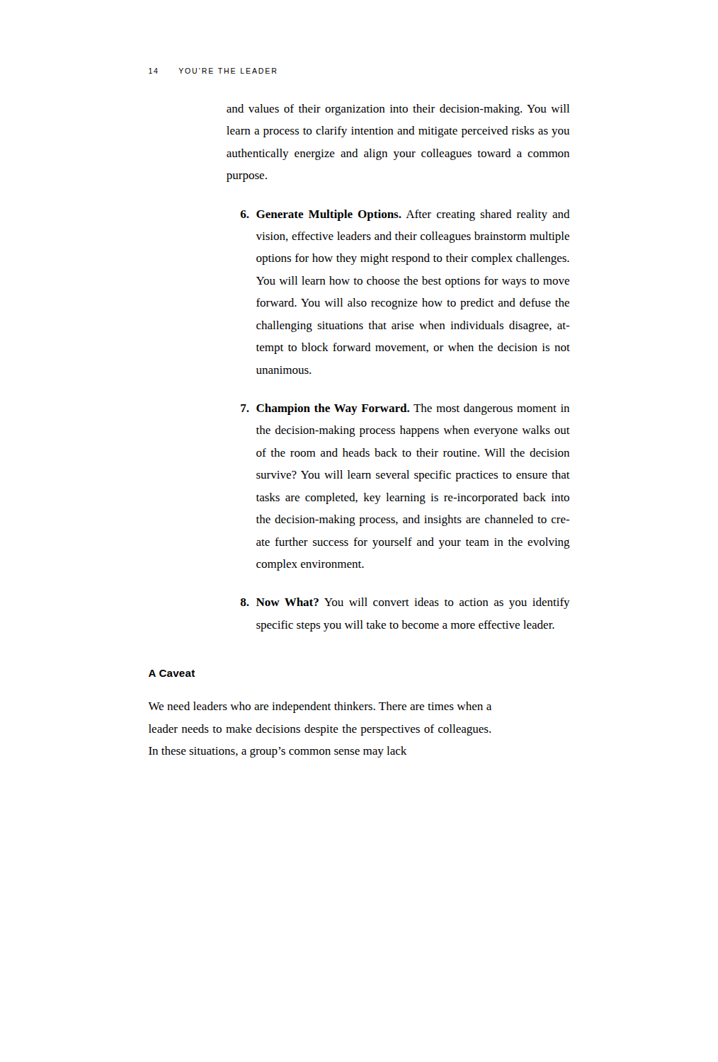14 You’re the Leader
and values of their organization into their decision-making. You will learn a process to clarify intention and mitigate perceived risks as you authentically energize and align your colleagues toward a common purpose.
6. Generate Multiple Options. After creating shared reality and vision, effective leaders and their colleagues brainstorm multiple options for how they might respond to their complex challenges. You will learn how to choose the best options for ways to move forward. You will also recognize how to predict and defuse the challenging situations that arise when individuals disagree, attempt to block forward movement, or when the decision is not unanimous.
7. Champion the Way Forward. The most dangerous moment in the decision-making process happens when everyone walks out of the room and heads back to their routine. Will the decision survive? You will learn several specific practices to ensure that tasks are completed, key learning is re-incorporated back into the decision-making process, and insights are channeled to create further success for yourself and your team in the evolving complex environment.
8. Now What? You will convert ideas to action as you identify specific steps you will take to become a more effective leader.
A Caveat
We need leaders who are independent thinkers. There are times when a leader needs to make decisions despite the perspectives of colleagues. In these situations, a group’s common sense may lack